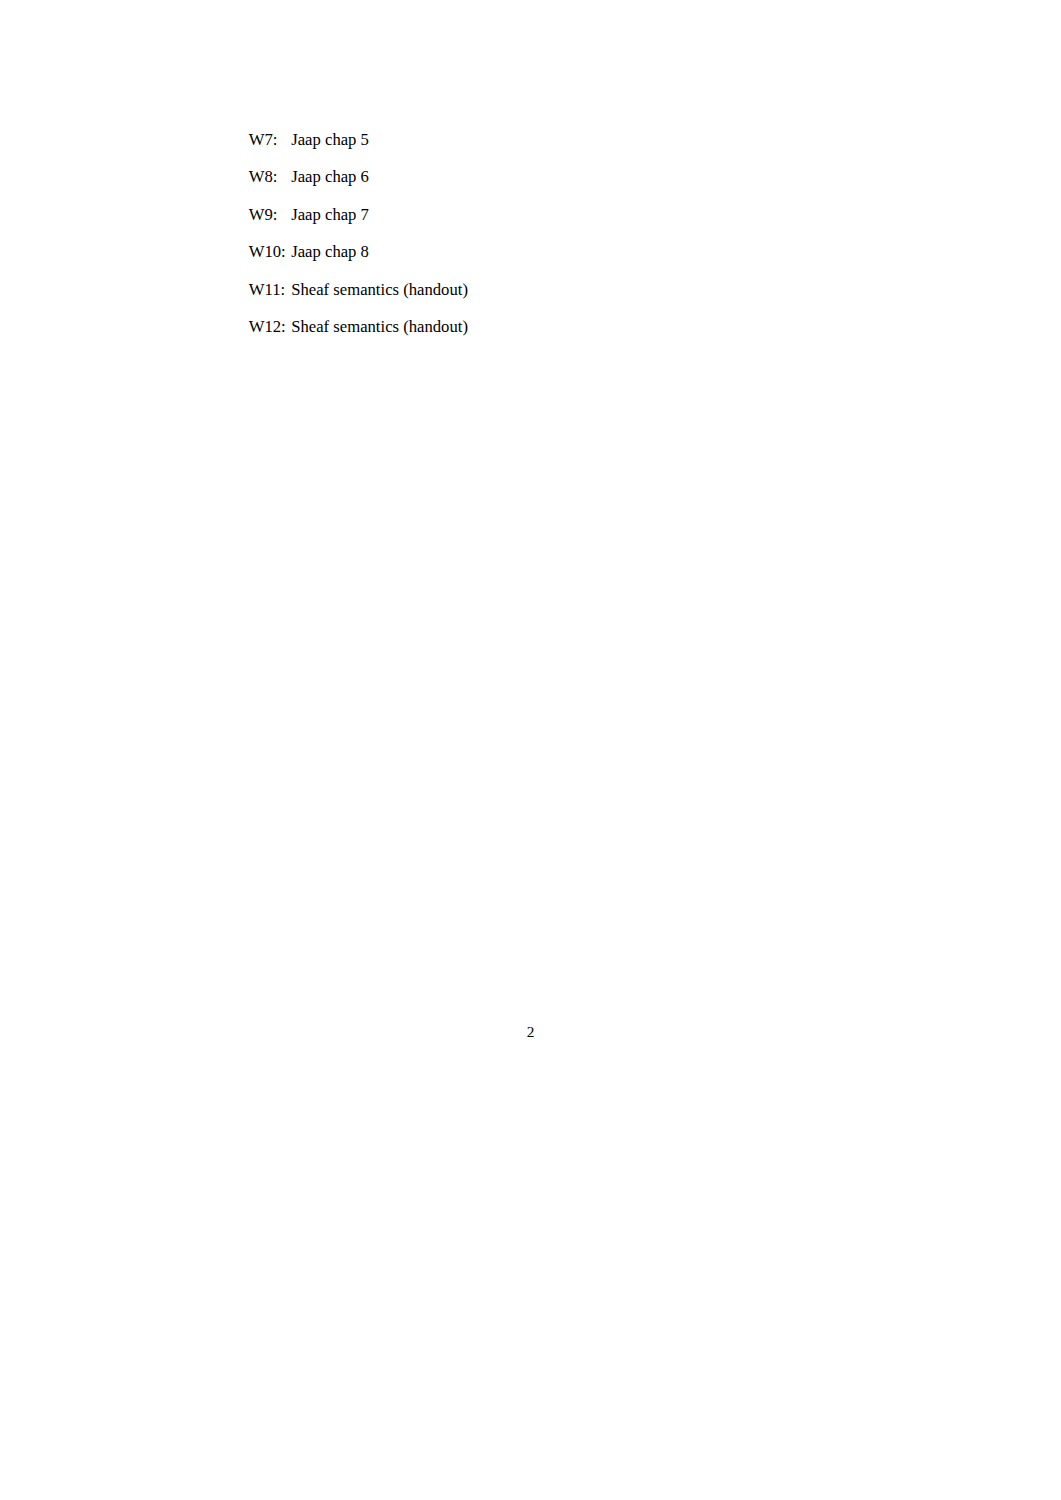W7: Jaap chap 5
W8: Jaap chap 6
W9: Jaap chap 7
W10: Jaap chap 8
W11: Sheaf semantics (handout)
W12: Sheaf semantics (handout)
2